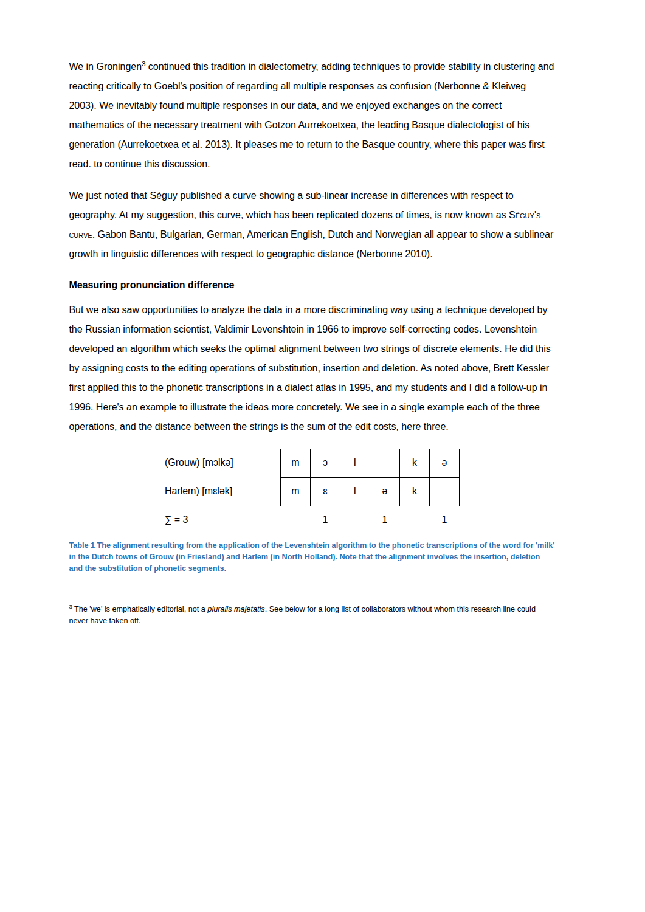We in Groningen3 continued this tradition in dialectometry, adding techniques to provide stability in clustering and reacting critically to Goebl's position of regarding all multiple responses as confusion (Nerbonne & Kleiweg 2003). We inevitably found multiple responses in our data, and we enjoyed exchanges on the correct mathematics of the necessary treatment with Gotzon Aurrekoetxea, the leading Basque dialectologist of his generation (Aurrekoetxea et al. 2013). It pleases me to return to the Basque country, where this paper was first read. to continue this discussion.
We just noted that Séguy published a curve showing a sub-linear increase in differences with respect to geography. At my suggestion, this curve, which has been replicated dozens of times, is now known as Séguy's curve. Gabon Bantu, Bulgarian, German, American English, Dutch and Norwegian all appear to show a sublinear growth in linguistic differences with respect to geographic distance (Nerbonne 2010).
Measuring pronunciation difference
But we also saw opportunities to analyze the data in a more discriminating way using a technique developed by the Russian information scientist, Valdimir Levenshtein in 1966 to improve self-correcting codes. Levenshtein developed an algorithm which seeks the optimal alignment between two strings of discrete elements. He did this by assigning costs to the editing operations of substitution, insertion and deletion. As noted above, Brett Kessler first applied this to the phonetic transcriptions in a dialect atlas in 1995, and my students and I did a follow-up in 1996. Here's an example to illustrate the ideas more concretely. We see in a single example each of the three operations, and the distance between the strings is the sum of the edit costs, here three.
| (Grouw) [mɔlkə] | m | ɔ | l | | k | ə |
| Harlem) [mɛlək] | m | ɛ | l | ə | k | |
| ∑ = 3 | | 1 | | 1 | | 1 |
Table 1 The alignment resulting from the application of the Levenshtein algorithm to the phonetic transcriptions of the word for 'milk' in the Dutch towns of Grouw (in Friesland) and Harlem (in North Holland). Note that the alignment involves the insertion, deletion and the substitution of phonetic segments.
3 The 'we' is emphatically editorial, not a pluralis majetatis. See below for a long list of collaborators without whom this research line could never have taken off.